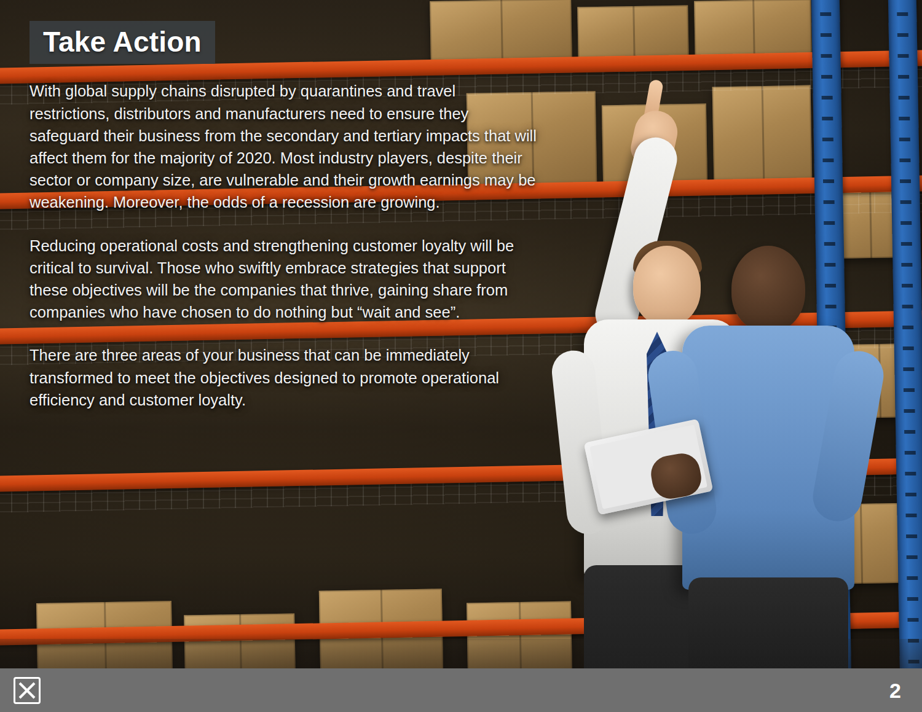Take Action
With global supply chains disrupted by quarantines and travel restrictions, distributors and manufacturers need to ensure they safeguard their business from the secondary and tertiary impacts that will affect them for the majority of 2020. Most industry players, despite their sector or company size, are vulnerable and their growth earnings may be weakening. Moreover, the odds of a recession are growing.
Reducing operational costs and strengthening customer loyalty will be critical to survival. Those who swiftly embrace strategies that support these objectives will be the companies that thrive, gaining share from companies who have chosen to do nothing but “wait and see”.
There are three areas of your business that can be immediately transformed to meet the objectives designed to promote operational efficiency and customer loyalty.
2